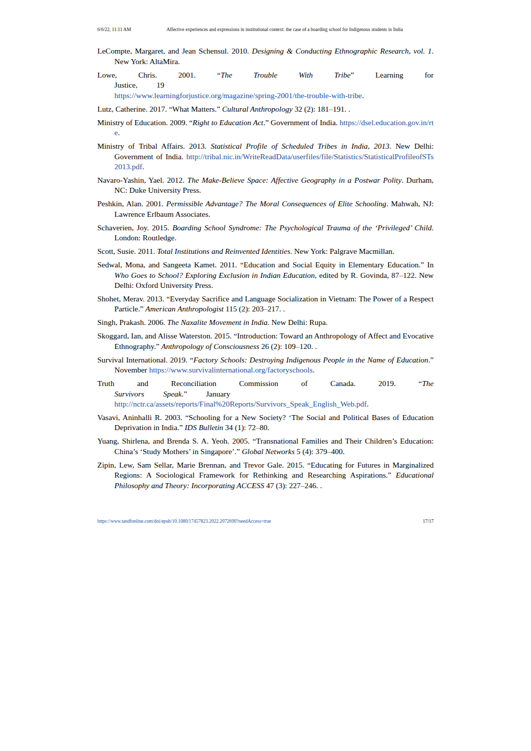6/6/22, 11:11 AM Affective experiences and expressions in institutional context: the case of a boarding school for Indigenous students in India
LeCompte, Margaret, and Jean Schensul. 2010. Designing & Conducting Ethnographic Research, vol. 1. New York: AltaMira.
Lowe, Chris. 2001. “The Trouble With Tribe” Learning for Justice, 19
https://www.learningforjustice.org/magazine/spring-2001/the-trouble-with-tribe.
Lutz, Catherine. 2017. “What Matters.” Cultural Anthropology 32 (2): 181–191. .
Ministry of Education. 2009. “Right to Education Act.” Government of India. https://dsel.education.gov.in/rte.
Ministry of Tribal Affairs. 2013. Statistical Profile of Scheduled Tribes in India, 2013. New Delhi: Government of India. http://tribal.nic.in/WriteReadData/userfiles/file/Statistics/StatisticalProfileofSTs2013.pdf.
Navaro-Yashin, Yael. 2012. The Make-Believe Space: Affective Geography in a Postwar Polity. Durham, NC: Duke University Press.
Peshkin, Alan. 2001. Permissible Advantage? The Moral Consequences of Elite Schooling. Mahwah, NJ: Lawrence Erlbaum Associates.
Schaverien, Joy. 2015. Boarding School Syndrome: The Psychological Trauma of the ‘Privileged’ Child. London: Routledge.
Scott, Susie. 2011. Total Institutions and Reinvented Identities. New York: Palgrave Macmillan.
Sedwal, Mona, and Sangeeta Kamet. 2011. “Education and Social Equity in Elementary Education.” In Who Goes to School? Exploring Exclusion in Indian Education, edited by R. Govinda, 87–122. New Delhi: Oxford University Press.
Shohet, Merav. 2013. “Everyday Sacrifice and Language Socialization in Vietnam: The Power of a Respect Particle.” American Anthropologist 115 (2): 203–217. .
Singh, Prakash. 2006. The Naxalite Movement in India. New Delhi: Rupa.
Skoggard, Ian, and Alisse Waterston. 2015. “Introduction: Toward an Anthropology of Affect and Evocative Ethnography.” Anthropology of Consciousness 26 (2): 109–120. .
Survival International. 2019. “Factory Schools: Destroying Indigenous People in the Name of Education.” November https://www.survivalinternational.org/factoryschools.
Truth and Reconciliation Commission of Canada. 2019. “The Survivors Speak.” January
http://nctr.ca/assets/reports/Final%20Reports/Survivors_Speak_English_Web.pdf.
Vasavi, Aninhalli R. 2003. “Schooling for a New Society? ‘The Social and Political Bases of Education Deprivation in India.” IDS Bulletin 34 (1): 72–80.
Yuang, Shirlena, and Brenda S. A. Yeoh. 2005. “Transnational Families and Their Children’s Education: China’s ‘Study Mothers’ in Singapore’.” Global Networks 5 (4): 379–400.
Zipin, Lew, Sam Sellar, Marie Brennan, and Trevor Gale. 2015. “Educating for Futures in Marginalized Regions: A Sociological Framework for Rethinking and Researching Aspirations.” Educational Philosophy and Theory: Incorporating ACCESS 47 (3): 227–246. .
https://www.tandfonline.com/doi/epub/10.1080/17457823.2022.2072690?needAccess=true 17/17